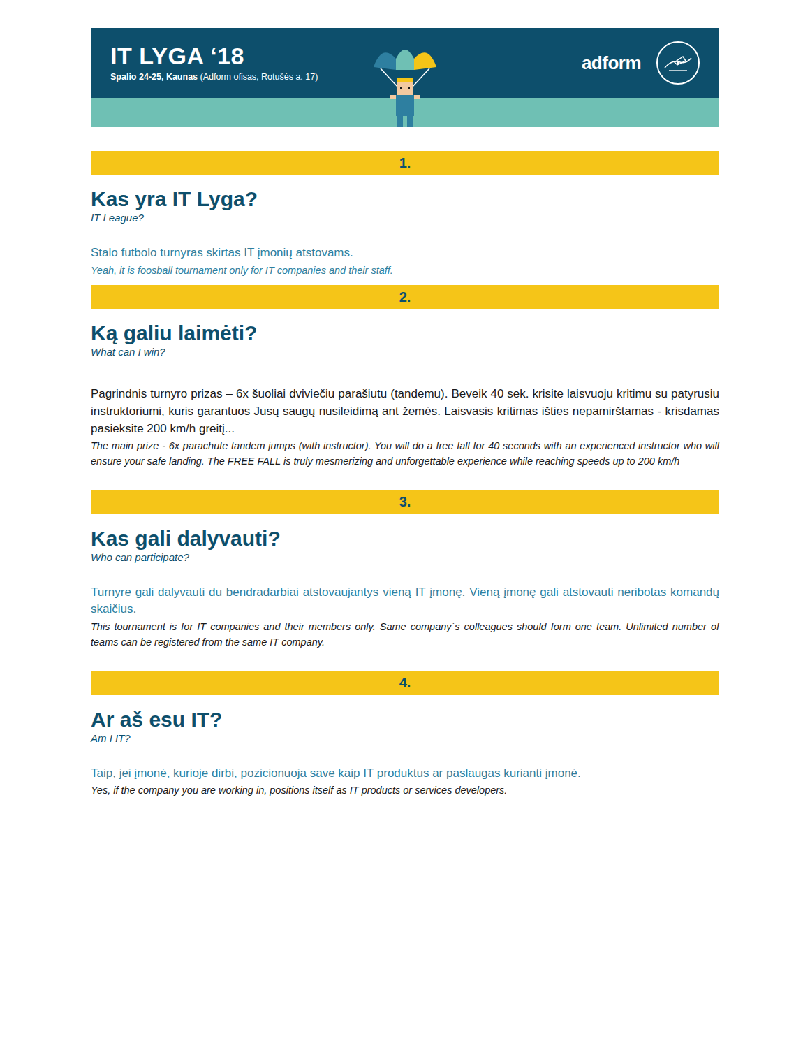IT LYGA ‘18
Spalio 24-25, Kaunas (Adform ofisas, Rotušės a. 17)
adform
1.
Kas yra IT Lyga?
IT League?
Stalo futbolo turnyras skirtas IT įmonių atstovams.
Yeah, it is foosball tournament only for IT companies and their staff.
2.
Ką galiu laimėti?
What can I win?
Pagrindnis turnyro prizas – 6x šuoliai dviviečiu parašiutu (tandemu). Beveik 40 sek. krisite laisvuoju kritimu su patyrusiu instruktoriumi, kuris garantuos Jūsų saugų nusileidimą ant žemės. Laisvasis kritimas išties nepamirštamas - krisdamas pasieksite 200 km/h greitį...
The main prize - 6x parachute tandem jumps (with instructor). You will do a free fall for 40 seconds with an experienced instructor who will ensure your safe landing. The FREE FALL is truly mesmerizing and unforgettable experience while reaching speeds up to 200 km/h
3.
Kas gali dalyvauti?
Who can participate?
Turnyre gali dalyvauti du bendradarbiai atstovaujantys vieną IT įmonę. Vieną įmonę gali atstovauti neribotas komandų skaičius.
This tournament is for IT companies and their members only. Same company`s colleagues should form one team. Unlimited number of teams can be registered from the same IT company.
4.
Ar aš esu IT?
Am I IT?
Taip, jei įmonė, kurioje dirbi, pozicionuoja save kaip IT produktus ar paslaugas kurianti įmonė.
Yes, if the company you are working in, positions itself as IT products or services developers.